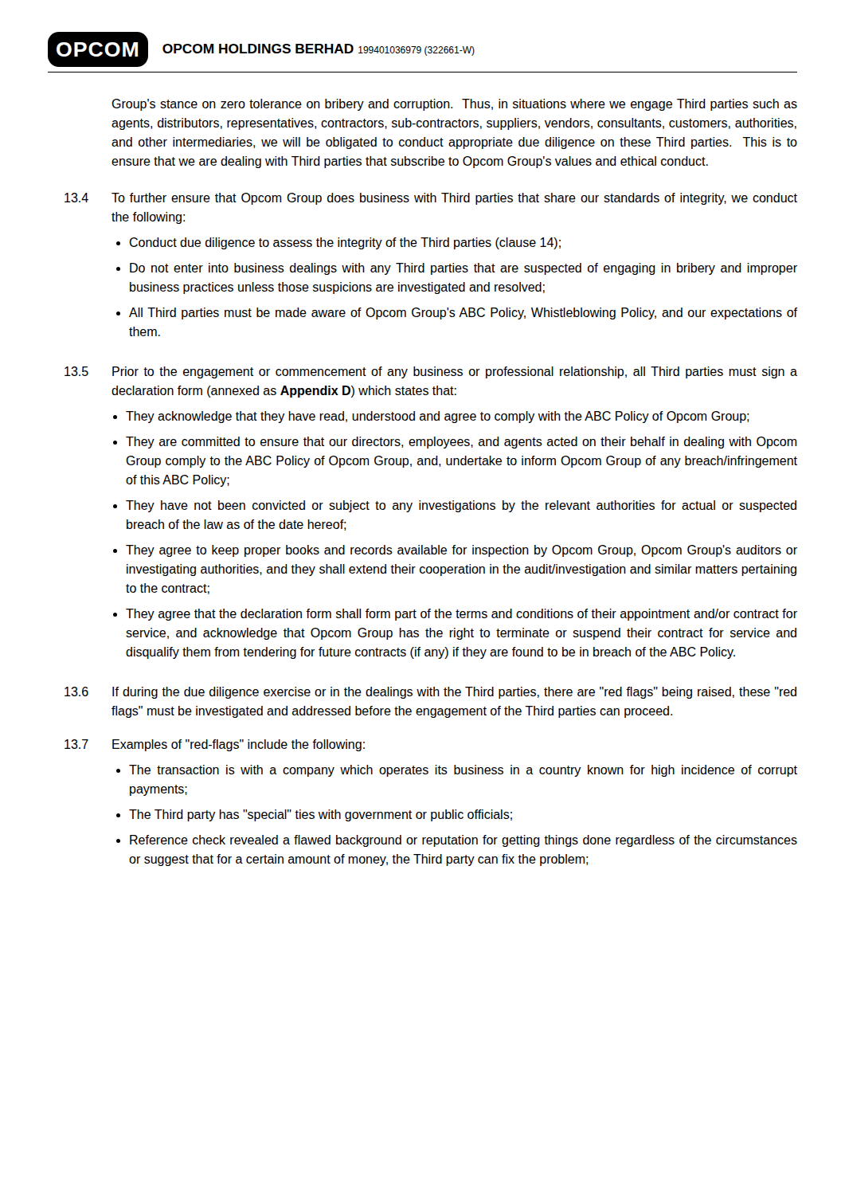OPCOM
OPCOM HOLDINGS BERHAD 199401036979 (322661-W)
Group's stance on zero tolerance on bribery and corruption. Thus, in situations where we engage Third parties such as agents, distributors, representatives, contractors, sub-contractors, suppliers, vendors, consultants, customers, authorities, and other intermediaries, we will be obligated to conduct appropriate due diligence on these Third parties. This is to ensure that we are dealing with Third parties that subscribe to Opcom Group's values and ethical conduct.
13.4
To further ensure that Opcom Group does business with Third parties that share our standards of integrity, we conduct the following:
Conduct due diligence to assess the integrity of the Third parties (clause 14);
Do not enter into business dealings with any Third parties that are suspected of engaging in bribery and improper business practices unless those suspicions are investigated and resolved;
All Third parties must be made aware of Opcom Group's ABC Policy, Whistleblowing Policy, and our expectations of them.
13.5
Prior to the engagement or commencement of any business or professional relationship, all Third parties must sign a declaration form (annexed as Appendix D) which states that:
They acknowledge that they have read, understood and agree to comply with the ABC Policy of Opcom Group;
They are committed to ensure that our directors, employees, and agents acted on their behalf in dealing with Opcom Group comply to the ABC Policy of Opcom Group, and, undertake to inform Opcom Group of any breach/infringement of this ABC Policy;
They have not been convicted or subject to any investigations by the relevant authorities for actual or suspected breach of the law as of the date hereof;
They agree to keep proper books and records available for inspection by Opcom Group, Opcom Group's auditors or investigating authorities, and they shall extend their cooperation in the audit/investigation and similar matters pertaining to the contract;
They agree that the declaration form shall form part of the terms and conditions of their appointment and/or contract for service, and acknowledge that Opcom Group has the right to terminate or suspend their contract for service and disqualify them from tendering for future contracts (if any) if they are found to be in breach of the ABC Policy.
13.6
If during the due diligence exercise or in the dealings with the Third parties, there are "red flags" being raised, these "red flags" must be investigated and addressed before the engagement of the Third parties can proceed.
13.7
Examples of "red-flags" include the following:
The transaction is with a company which operates its business in a country known for high incidence of corrupt payments;
The Third party has "special" ties with government or public officials;
Reference check revealed a flawed background or reputation for getting things done regardless of the circumstances or suggest that for a certain amount of money, the Third party can fix the problem;